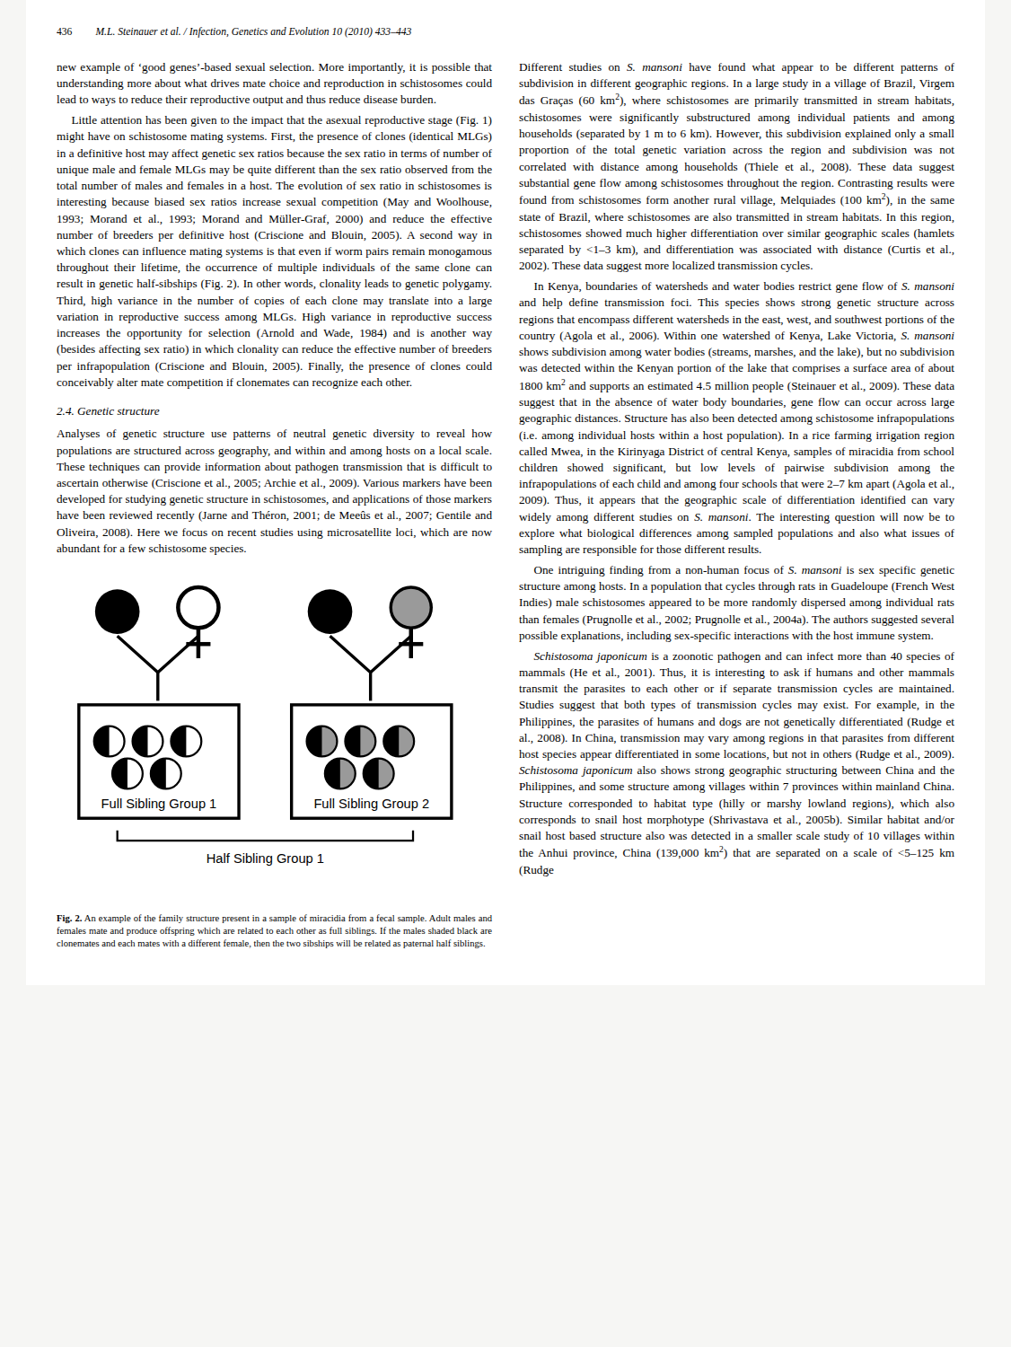436 M.L. Steinauer et al. / Infection, Genetics and Evolution 10 (2010) 433–443
new example of ‘good genes’-based sexual selection. More importantly, it is possible that understanding more about what drives mate choice and reproduction in schistosomes could lead to ways to reduce their reproductive output and thus reduce disease burden.
Little attention has been given to the impact that the asexual reproductive stage (Fig. 1) might have on schistosome mating systems. First, the presence of clones (identical MLGs) in a definitive host may affect genetic sex ratios because the sex ratio in terms of number of unique male and female MLGs may be quite different than the sex ratio observed from the total number of males and females in a host. The evolution of sex ratio in schistosomes is interesting because biased sex ratios increase sexual competition (May and Woolhouse, 1993; Morand et al., 1993; Morand and Müller-Graf, 2000) and reduce the effective number of breeders per definitive host (Criscione and Blouin, 2005). A second way in which clones can influence mating systems is that even if worm pairs remain monogamous throughout their lifetime, the occurrence of multiple individuals of the same clone can result in genetic half-sibships (Fig. 2). In other words, clonality leads to genetic polygamy. Third, high variance in the number of copies of each clone may translate into a large variation in reproductive success among MLGs. High variance in reproductive success increases the opportunity for selection (Arnold and Wade, 1984) and is another way (besides affecting sex ratio) in which clonality can reduce the effective number of breeders per infrapopulation (Criscione and Blouin, 2005). Finally, the presence of clones could conceivably alter mate competition if clonemates can recognize each other.
2.4. Genetic structure
Analyses of genetic structure use patterns of neutral genetic diversity to reveal how populations are structured across geography, and within and among hosts on a local scale. These techniques can provide information about pathogen transmission that is difficult to ascertain otherwise (Criscione et al., 2005; Archie et al., 2009). Various markers have been developed for studying genetic structure in schistosomes, and applications of those markers have been reviewed recently (Jarne and Théron, 2001; de Meeûs et al., 2007; Gentile and Oliveira, 2008). Here we focus on recent studies using microsatellite loci, which are now abundant for a few schistosome species.
Full Sibling Group 1 Full Sibling Group 2 Half Sibling Group 1
Fig. 2. An example of the family structure present in a sample of miracidia from a fecal sample. Adult males and females mate and produce offspring which are related to each other as full siblings. If the males shaded black are clonemates and each mates with a different female, then the two sibships will be related as paternal half siblings.
Different studies on S. mansoni have found what appear to be different patterns of subdivision in different geographic regions. In a large study in a village of Brazil, Virgem das Graças (60 km2), where schistosomes are primarily transmitted in stream habitats, schistosomes were significantly substructured among individual patients and among households (separated by 1 m to 6 km). However, this subdivision explained only a small proportion of the total genetic variation across the region and subdivision was not correlated with distance among households (Thiele et al., 2008). These data suggest substantial gene flow among schistosomes throughout the region. Contrasting results were found from schistosomes form another rural village, Melquiades (100 km2), in the same state of Brazil, where schistosomes are also transmitted in stream habitats. In this region, schistosomes showed much higher differentiation over similar geographic scales (hamlets separated by <1–3 km), and differentiation was associated with distance (Curtis et al., 2002). These data suggest more localized transmission cycles.
In Kenya, boundaries of watersheds and water bodies restrict gene flow of S. mansoni and help define transmission foci. This species shows strong genetic structure across regions that encompass different watersheds in the east, west, and southwest portions of the country (Agola et al., 2006). Within one watershed of Kenya, Lake Victoria, S. mansoni shows subdivision among water bodies (streams, marshes, and the lake), but no subdivision was detected within the Kenyan portion of the lake that comprises a surface area of about 1800 km2 and supports an estimated 4.5 million people (Steinauer et al., 2009). These data suggest that in the absence of water body boundaries, gene flow can occur across large geographic distances. Structure has also been detected among schistosome infrapopulations (i.e. among individual hosts within a host population). In a rice farming irrigation region called Mwea, in the Kirinyaga District of central Kenya, samples of miracidia from school children showed significant, but low levels of pairwise subdivision among the infrapopulations of each child and among four schools that were 2–7 km apart (Agola et al., 2009). Thus, it appears that the geographic scale of differentiation identified can vary widely among different studies on S. mansoni. The interesting question will now be to explore what biological differences among sampled populations and also what issues of sampling are responsible for those different results.
One intriguing finding from a non-human focus of S. mansoni is sex specific genetic structure among hosts. In a population that cycles through rats in Guadeloupe (French West Indies) male schistosomes appeared to be more randomly dispersed among individual rats than females (Prugnolle et al., 2002; Prugnolle et al., 2004a). The authors suggested several possible explanations, including sex-specific interactions with the host immune system.
Schistosoma japonicum is a zoonotic pathogen and can infect more than 40 species of mammals (He et al., 2001). Thus, it is interesting to ask if humans and other mammals transmit the parasites to each other or if separate transmission cycles are maintained. Studies suggest that both types of transmission cycles may exist. For example, in the Philippines, the parasites of humans and dogs are not genetically differentiated (Rudge et al., 2008). In China, transmission may vary among regions in that parasites from different host species appear differentiated in some locations, but not in others (Rudge et al., 2009). Schistosoma japonicum also shows strong geographic structuring between China and the Philippines, and some structure among villages within 7 provinces within mainland China. Structure corresponded to habitat type (hilly or marshy lowland regions), which also corresponds to snail host morphotype (Shrivastava et al., 2005b). Similar habitat and/or snail host based structure also was detected in a smaller scale study of 10 villages within the Anhui province, China (139,000 km2) that are separated on a scale of <5–125 km (Rudge